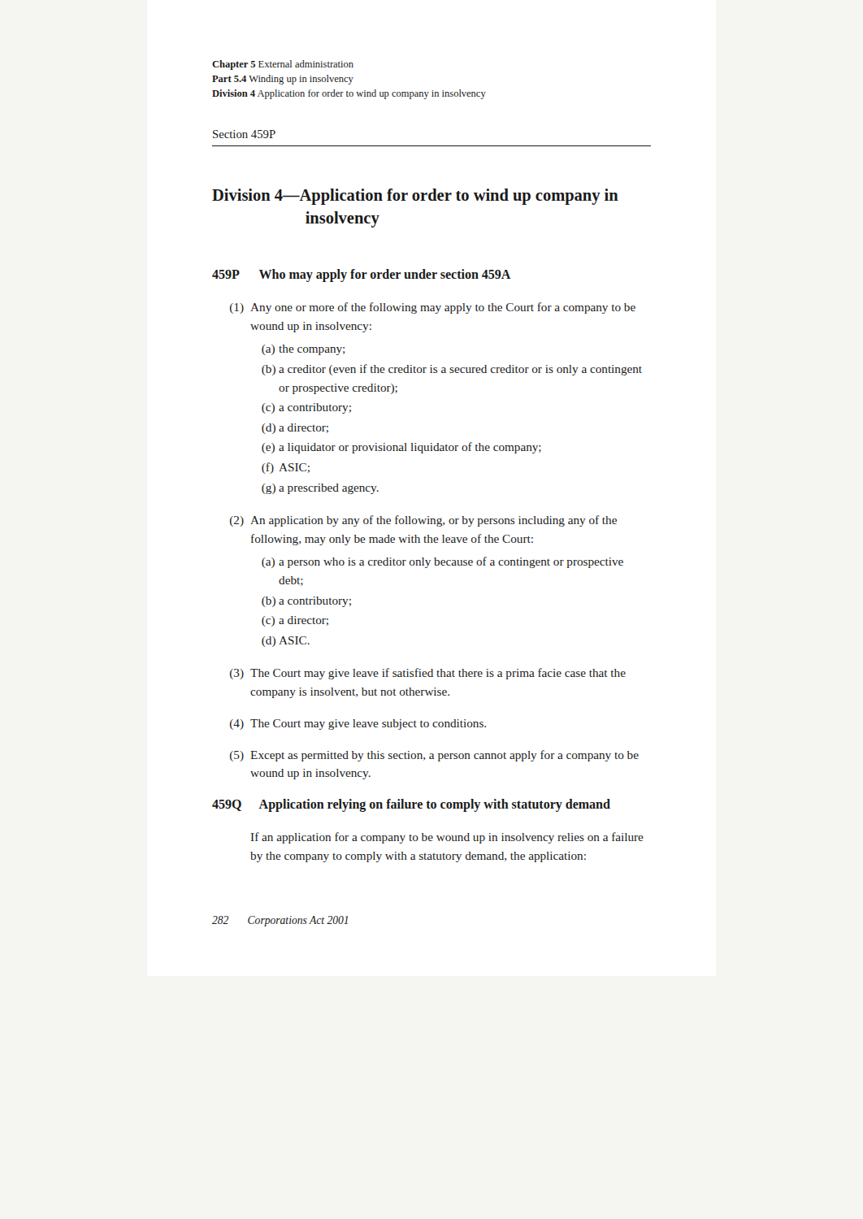Chapter 5 External administration
Part 5.4 Winding up in insolvency
Division 4 Application for order to wind up company in insolvency
Section 459P
Division 4—Application for order to wind up company in insolvency
459PWho may apply for order under section 459A
(1)
Any one or more of the following may apply to the Court for a company to be wound up in insolvency:
(a) the company;
(b) a creditor (even if the creditor is a secured creditor or is only a contingent or prospective creditor);
(c) a contributory;
(d) a director;
(e) a liquidator or provisional liquidator of the company;
(f) ASIC;
(g) a prescribed agency.
(2)
An application by any of the following, or by persons including any of the following, may only be made with the leave of the Court:
(a) a person who is a creditor only because of a contingent or prospective debt;
(b) a contributory;
(c) a director;
(d) ASIC.
(3)
The Court may give leave if satisfied that there is a prima facie case that the company is insolvent, but not otherwise.
(4)
The Court may give leave subject to conditions.
(5)
Except as permitted by this section, a person cannot apply for a company to be wound up in insolvency.
459QApplication relying on failure to comply with statutory demand
If an application for a company to be wound up in insolvency relies on a failure by the company to comply with a statutory demand, the application:
282 Corporations Act 2001